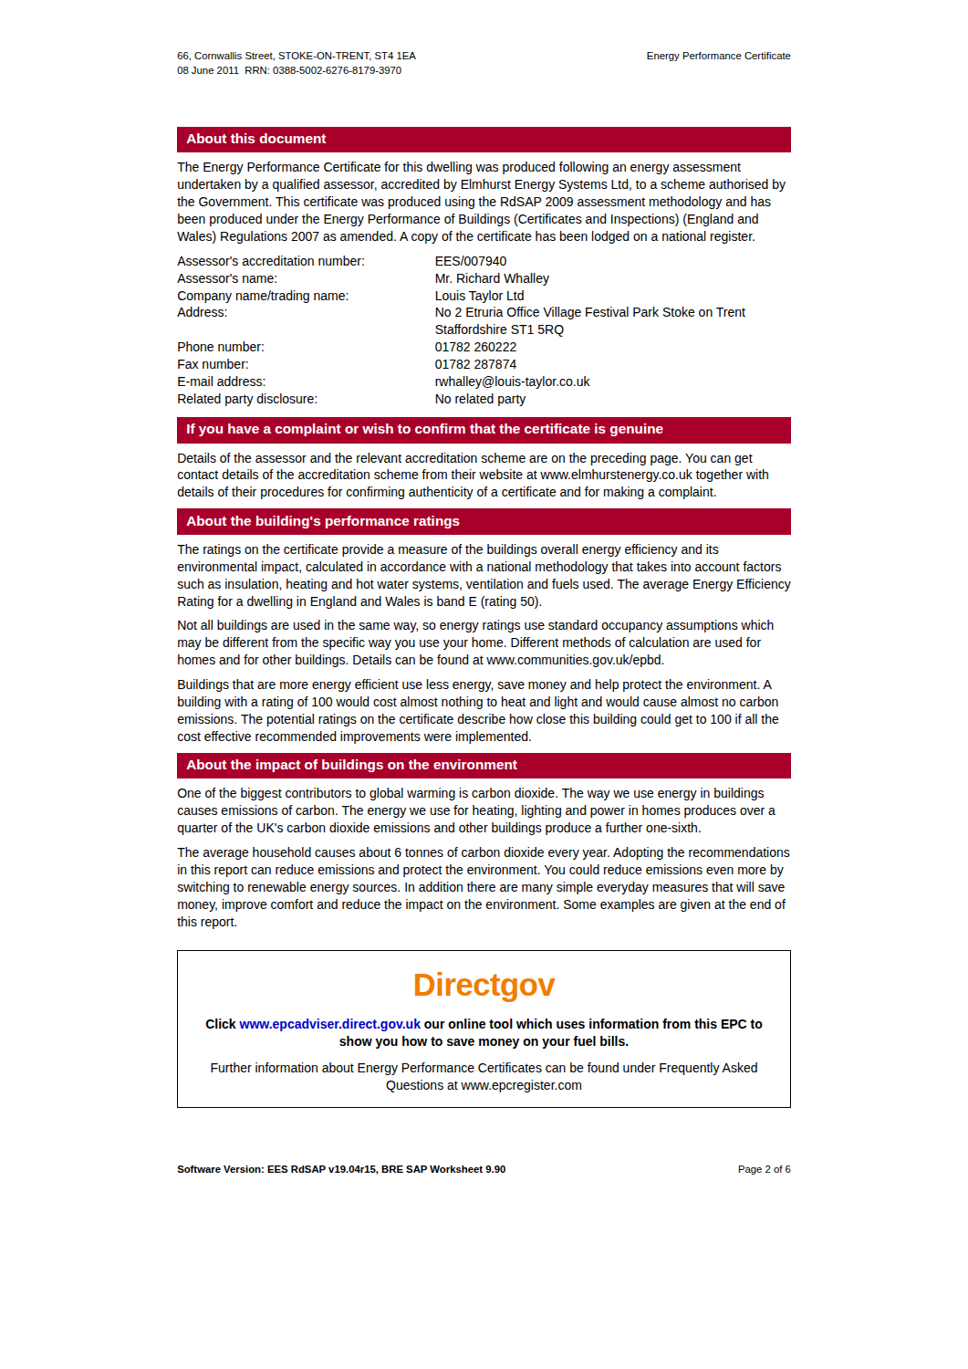66, Cornwallis Street, STOKE-ON-TRENT, ST4 1EA
08 June 2011 RRN: 0388-5002-6276-8179-3970
Energy Performance Certificate
About this document
The Energy Performance Certificate for this dwelling was produced following an energy assessment undertaken by a qualified assessor, accredited by Elmhurst Energy Systems Ltd, to a scheme authorised by the Government. This certificate was produced using the RdSAP 2009 assessment methodology and has been produced under the Energy Performance of Buildings (Certificates and Inspections) (England and Wales) Regulations 2007 as amended. A copy of the certificate has been lodged on a national register.
| Assessor's accreditation number: | EES/007940 |
| Assessor's name: | Mr. Richard Whalley |
| Company name/trading name: | Louis Taylor Ltd |
| Address: | No 2 Etruria Office Village Festival Park Stoke on Trent Staffordshire ST1 5RQ |
| Phone number: | 01782 260222 |
| Fax number: | 01782 287874 |
| E-mail address: | rwhalley@louis-taylor.co.uk |
| Related party disclosure: | No related party |
If you have a complaint or wish to confirm that the certificate is genuine
Details of the assessor and the relevant accreditation scheme are on the preceding page. You can get contact details of the accreditation scheme from their website at www.elmhurstenergy.co.uk together with details of their procedures for confirming authenticity of a certificate and for making a complaint.
About the building's performance ratings
The ratings on the certificate provide a measure of the buildings overall energy efficiency and its environmental impact, calculated in accordance with a national methodology that takes into account factors such as insulation, heating and hot water systems, ventilation and fuels used. The average Energy Efficiency Rating for a dwelling in England and Wales is band E (rating 50).
Not all buildings are used in the same way, so energy ratings use standard occupancy assumptions which may be different from the specific way you use your home. Different methods of calculation are used for homes and for other buildings. Details can be found at www.communities.gov.uk/epbd.
Buildings that are more energy efficient use less energy, save money and help protect the environment. A building with a rating of 100 would cost almost nothing to heat and light and would cause almost no carbon emissions. The potential ratings on the certificate describe how close this building could get to 100 if all the cost effective recommended improvements were implemented.
About the impact of buildings on the environment
One of the biggest contributors to global warming is carbon dioxide. The way we use energy in buildings causes emissions of carbon. The energy we use for heating, lighting and power in homes produces over a quarter of the UK's carbon dioxide emissions and other buildings produce a further one-sixth.
The average household causes about 6 tonnes of carbon dioxide every year. Adopting the recommendations in this report can reduce emissions and protect the environment. You could reduce emissions even more by switching to renewable energy sources. In addition there are many simple everyday measures that will save money, improve comfort and reduce the impact on the environment. Some examples are given at the end of this report.
Directgov
Click www.epcadviser.direct.gov.uk our online tool which uses information from this EPC to show you how to save money on your fuel bills.
Further information about Energy Performance Certificates can be found under Frequently Asked Questions at www.epcregister.com
Software Version: EES RdSAP v19.04r15, BRE SAP Worksheet 9.90
Page 2 of 6